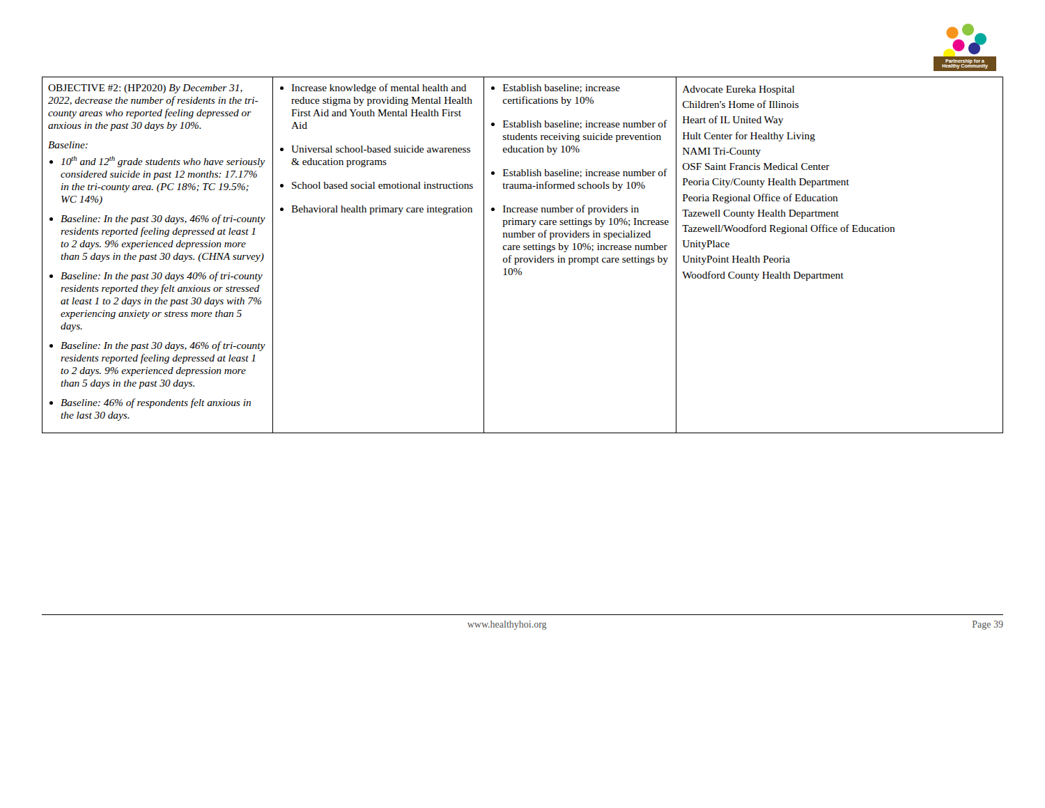Partnership for a
Healthy Community
| OBJECTIVE #2: (HP2020) By December 31, 2022, decrease the number of residents in the tri-county areas who reported feeling depressed or anxious in the past 30 days by 10%. Baseline: 10 th and 12 th grade students who have seriously considered suicide in past 12 months: 17.17% in the tri-county area. (PC 18%; TC 19.5%; WC 14%) Baseline: In the past 30 days, 46% of tri-county residents reported feeling depressed at least 1 to 2 days. 9% experienced depression more than 5 days in the past 30 days. (CHNA survey) Baseline: In the past 30 days 40% of tri-county residents reported they felt anxious or stressed at least 1 to 2 days in the past 30 days with 7% experiencing anxiety or stress more than 5 days. Baseline: In the past 30 days, 46% of tri-county residents reported feeling depressed at least 1 to 2 days. 9% experienced depression more than 5 days in the past 30 days. Baseline: 46% of respondents felt anxious in the last 30 days. | Increase knowledge of mental health and reduce stigma by providing Mental Health First Aid and Youth Mental Health First Aid Universal school-based suicide awareness & education programs School based social emotional instructions Behavioral health primary care integration | Establish baseline; increase certifications by 10% Establish baseline; increase number of students receiving suicide prevention education by 10% Establish baseline; increase number of trauma-informed schools by 10% Increase number of providers in primary care settings by 10%; Increase number of providers in specialized care settings by 10%; increase number of providers in prompt care settings by 10% | Advocate Eureka Hospital Children's Home of Illinois Heart of IL United Way Hult Center for Healthy Living NAMI Tri-County OSF Saint Francis Medical Center Peoria City/County Health Department Peoria Regional Office of Education Tazewell County Health Department Tazewell/Woodford Regional Office of Education UnityPlace UnityPoint Health Peoria Woodford County Health Department |
www.healthyhoi.org Page 39